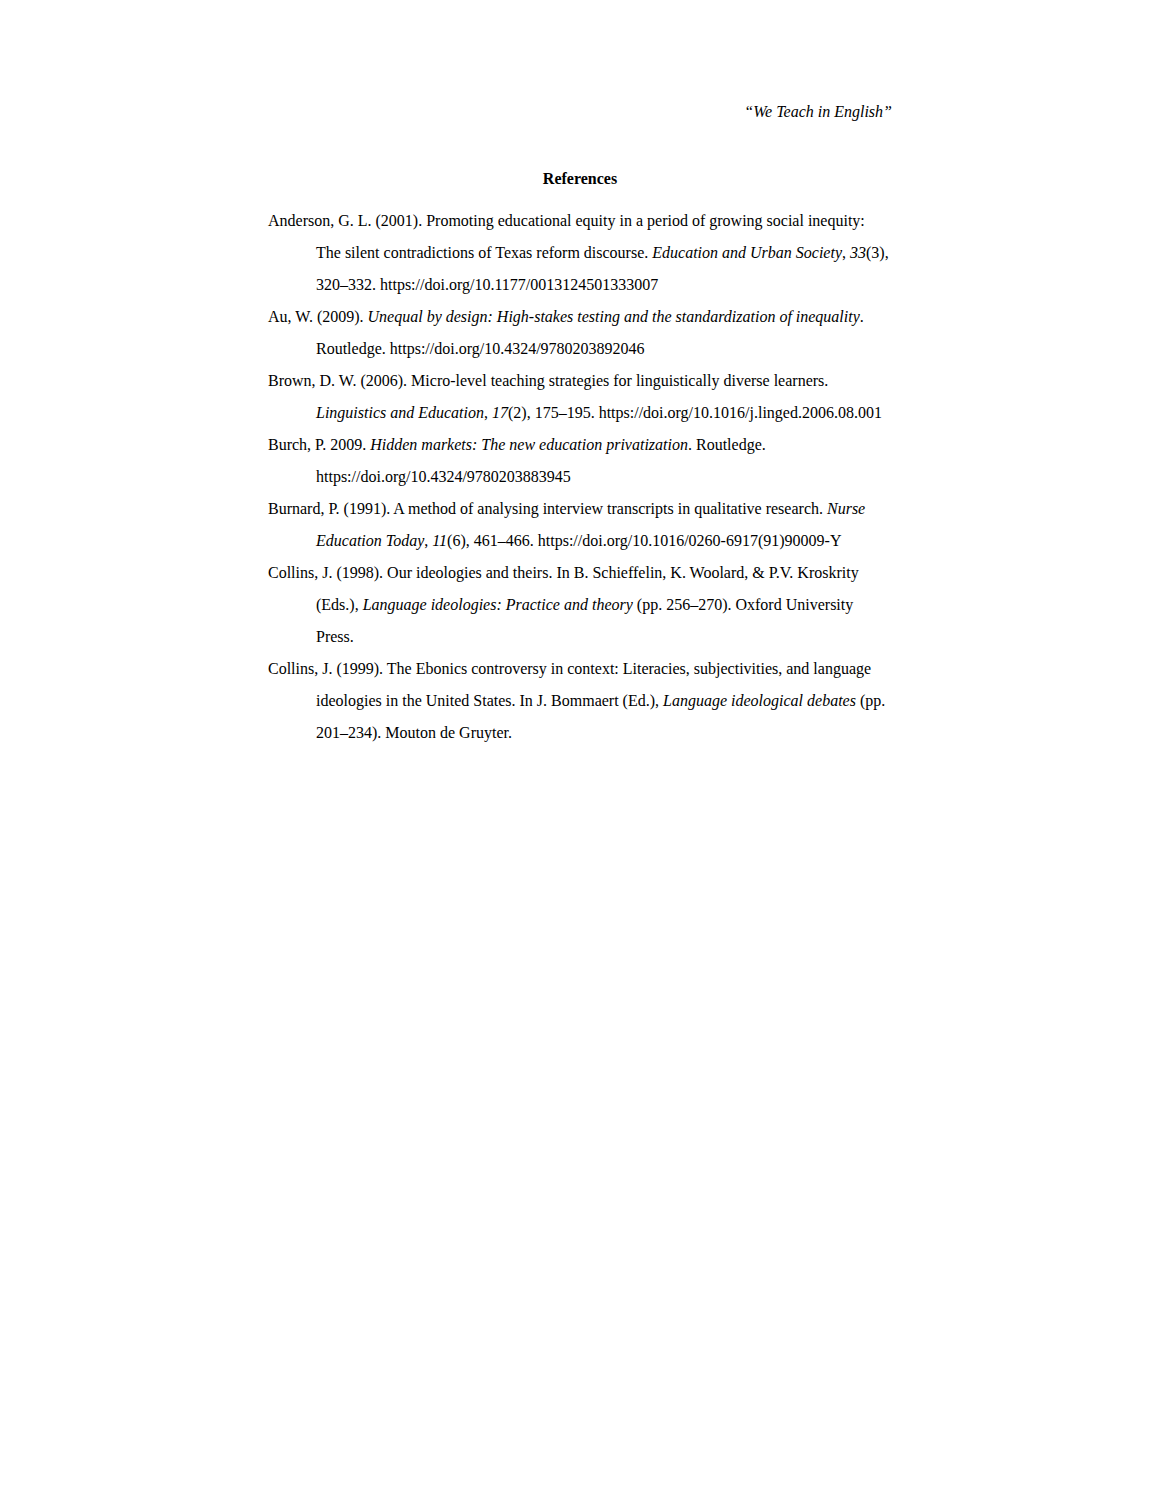“We Teach in English”
References
Anderson, G. L. (2001). Promoting educational equity in a period of growing social inequity: The silent contradictions of Texas reform discourse. Education and Urban Society, 33(3), 320–332. https://doi.org/10.1177/0013124501333007
Au, W. (2009). Unequal by design: High-stakes testing and the standardization of inequality. Routledge. https://doi.org/10.4324/9780203892046
Brown, D. W. (2006). Micro-level teaching strategies for linguistically diverse learners. Linguistics and Education, 17(2), 175–195. https://doi.org/10.1016/j.linged.2006.08.001
Burch, P. 2009. Hidden markets: The new education privatization. Routledge. https://doi.org/10.4324/9780203883945
Burnard, P. (1991). A method of analysing interview transcripts in qualitative research. Nurse Education Today, 11(6), 461–466. https://doi.org/10.1016/0260-6917(91)90009-Y
Collins, J. (1998). Our ideologies and theirs. In B. Schieffelin, K. Woolard, & P.V. Kroskrity (Eds.), Language ideologies: Practice and theory (pp. 256–270). Oxford University Press.
Collins, J. (1999). The Ebonics controversy in context: Literacies, subjectivities, and language ideologies in the United States. In J. Bommaert (Ed.), Language ideological debates (pp. 201–234). Mouton de Gruyter.